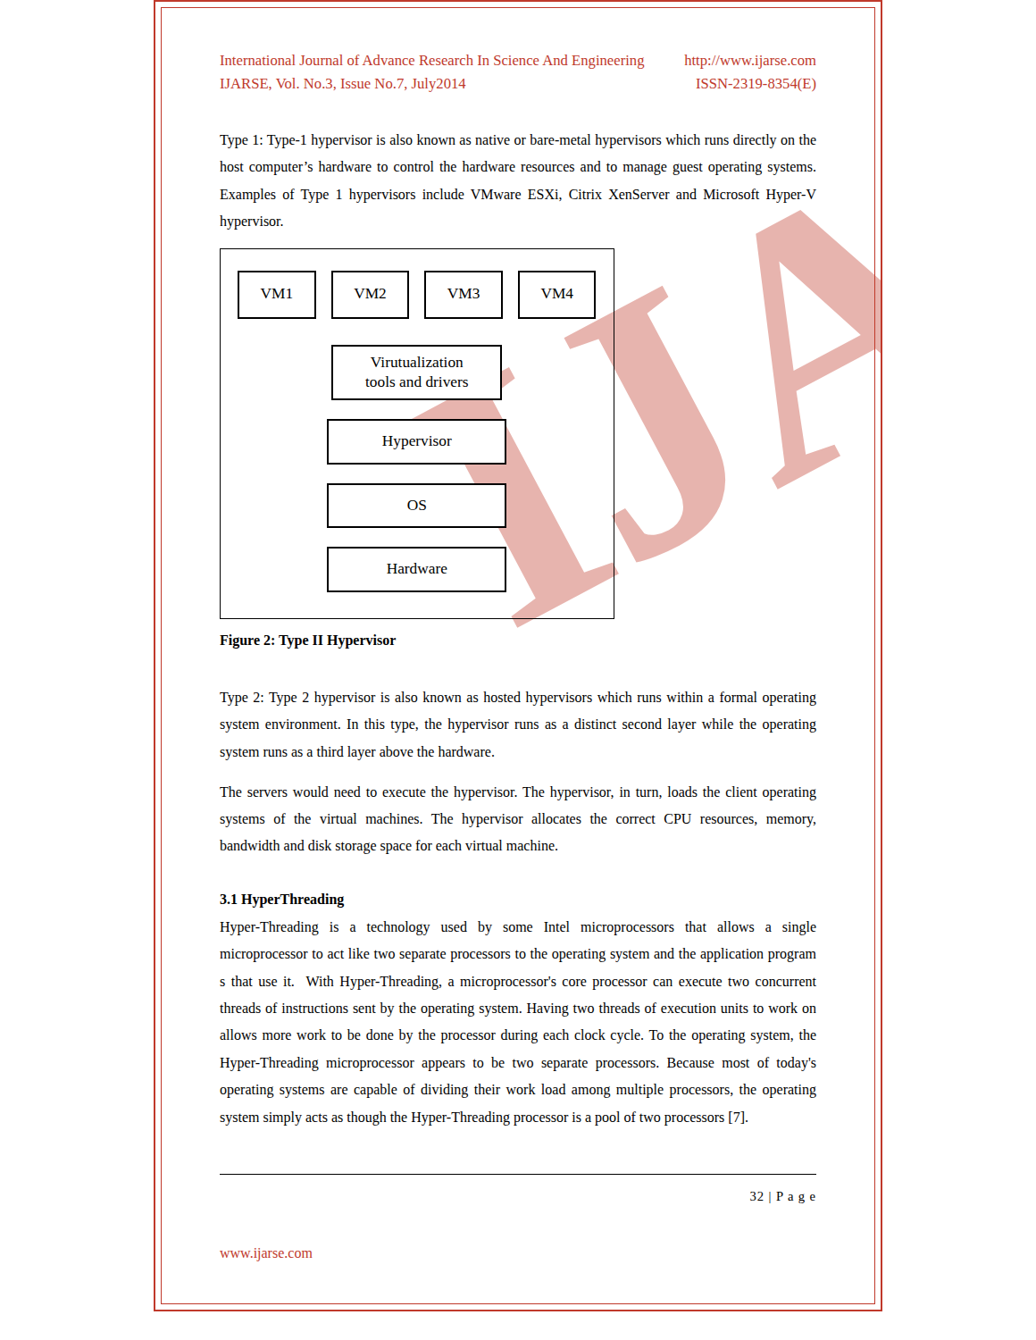IJARSE
International Journal of Advance Research In Science And Engineering
http://www.ijarse.com
IJARSE, Vol. No.3, Issue No.7, July2014
ISSN-2319-8354(E)
Type 1: Type-1 hypervisor is also known as native or bare-metal hypervisors which runs directly on the host computer’s hardware to control the hardware resources and to manage guest operating systems. Examples of Type 1 hypervisors include VMware ESXi, Citrix XenServer and Microsoft Hyper-V hypervisor.
VM1
VM2
VM3
VM4
Virutualization
tools and drivers
Hypervisor
OS
Hardware
Figure 2: Type II Hypervisor
Type 2: Type 2 hypervisor is also known as hosted hypervisors which runs within a formal operating system environment. In this type, the hypervisor runs as a distinct second layer while the operating system runs as a third layer above the hardware.
The servers would need to execute the hypervisor. The hypervisor, in turn, loads the client operating systems of the virtual machines. The hypervisor allocates the correct CPU resources, memory, bandwidth and disk storage space for each virtual machine.
3.1 HyperThreading
Hyper-Threading is a technology used by some Intel microprocessors that allows a single microprocessor to act like two separate processors to the operating system and the application program s that use it. With Hyper-Threading, a microprocessor's core processor can execute two concurrent threads of instructions sent by the operating system. Having two threads of execution units to work on allows more work to be done by the processor during each clock cycle. To the operating system, the Hyper-Threading microprocessor appears to be two separate processors. Because most of today's operating systems are capable of dividing their work load among multiple processors, the operating system simply acts as though the Hyper-Threading processor is a pool of two processors [7].
32 | P a g e
www.ijarse.com